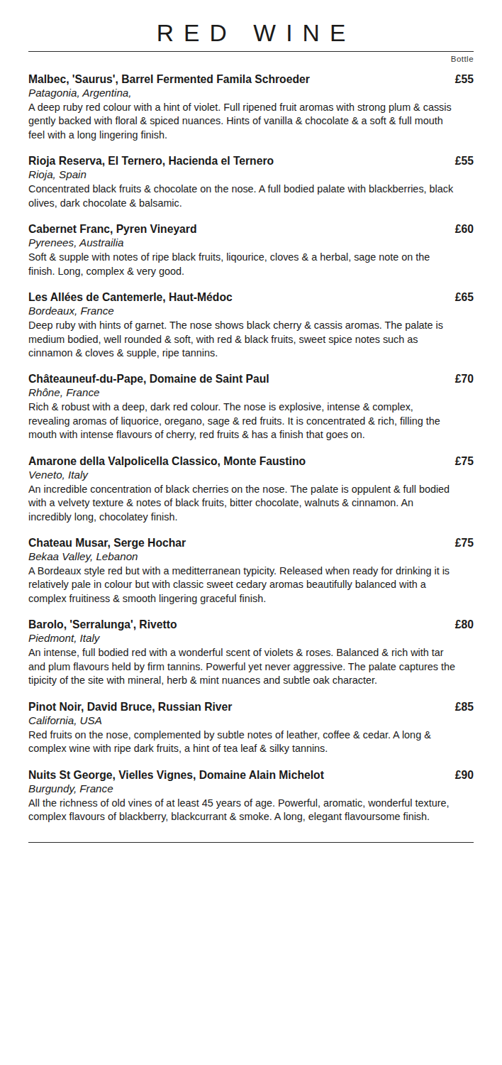RED WINE
Bottle
Malbec, 'Saurus', Barrel Fermented Famila Schroeder £55
Patagonia, Argentina,
A deep ruby red colour with a hint of violet. Full ripened fruit aromas with strong plum & cassis gently backed with floral & spiced nuances. Hints of vanilla & chocolate & a soft & full mouth feel with a long lingering finish.
Rioja Reserva, El Ternero, Hacienda el Ternero £55
Rioja, Spain
Concentrated black fruits & chocolate on the nose. A full bodied palate with blackberries, black olives, dark chocolate & balsamic.
Cabernet Franc, Pyren Vineyard £60
Pyrenees, Austrailia
Soft & supple with notes of ripe black fruits, liqourice, cloves & a herbal, sage note on the finish. Long, complex & very good.
Les Allées de Cantemerle, Haut-Médoc £65
Bordeaux, France
Deep ruby with hints of garnet. The nose shows black cherry & cassis aromas. The palate is medium bodied, well rounded & soft, with red & black fruits, sweet spice notes such as cinnamon & cloves & supple, ripe tannins.
Châteauneuf-du-Pape, Domaine de Saint Paul £70
Rhône, France
Rich & robust with a deep, dark red colour. The nose is explosive, intense & complex, revealing aromas of liquorice, oregano, sage & red fruits. It is concentrated & rich, filling the mouth with intense flavours of cherry, red fruits & has a finish that goes on.
Amarone della Valpolicella Classico, Monte Faustino £75
Veneto, Italy
An incredible concentration of black cherries on the nose. The palate is oppulent & full bodied with a velvety texture & notes of black fruits, bitter chocolate, walnuts & cinnamon. An incredibly long, chocolatey finish.
Chateau Musar, Serge Hochar £75
Bekaa Valley, Lebanon
A Bordeaux style red but with a meditterranean typicity. Released when ready for drinking it is relatively pale in colour but with classic sweet cedary aromas beautifully balanced with a complex fruitiness & smooth lingering graceful finish.
Barolo, 'Serralunga', Rivetto £80
Piedmont, Italy
An intense, full bodied red with a wonderful scent of violets & roses. Balanced & rich with tar and plum flavours held by firm tannins. Powerful yet never aggressive. The palate captures the tipicity of the site with mineral, herb & mint nuances and subtle oak character.
Pinot Noir, David Bruce, Russian River £85
California, USA
Red fruits on the nose, complemented by subtle notes of leather, coffee & cedar. A long & complex wine with ripe dark fruits, a hint of tea leaf & silky tannins.
Nuits St George, Vielles Vignes, Domaine Alain Michelot £90
Burgundy, France
All the richness of old vines of at least 45 years of age. Powerful, aromatic, wonderful texture, complex flavours of blackberry, blackcurrant & smoke. A long, elegant flavoursome finish.